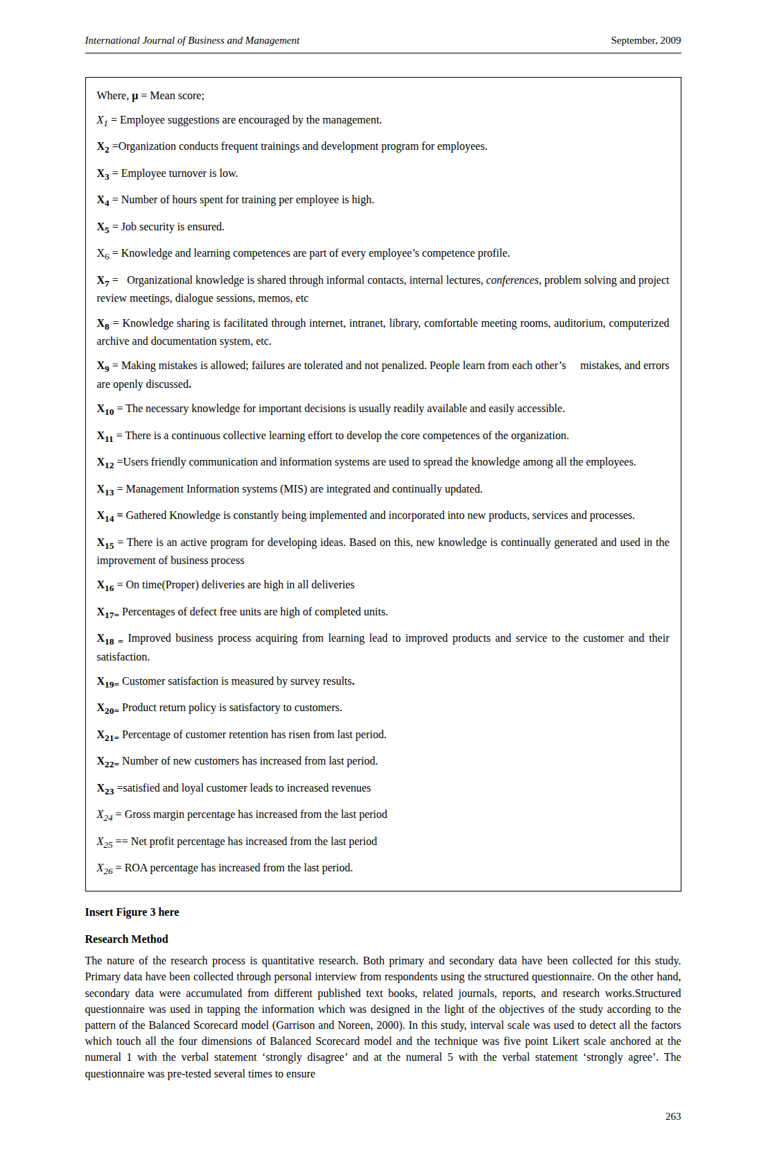International Journal of Business and Management September, 2009
Where, μ = Mean score;
X1 = Employee suggestions are encouraged by the management.
X2 =Organization conducts frequent trainings and development program for employees.
X3 = Employee turnover is low.
X4 = Number of hours spent for training per employee is high.
X5 = Job security is ensured.
X6 = Knowledge and learning competences are part of every employee’s competence profile.
X7 = Organizational knowledge is shared through informal contacts, internal lectures, conferences, problem solving and project review meetings, dialogue sessions, memos, etc
X8 = Knowledge sharing is facilitated through internet, intranet, library, comfortable meeting rooms, auditorium, computerized archive and documentation system, etc.
X9 = Making mistakes is allowed; failures are tolerated and not penalized. People learn from each other’s mistakes, and errors are openly discussed.
X10 = The necessary knowledge for important decisions is usually readily available and easily accessible.
X11 = There is a continuous collective learning effort to develop the core competences of the organization.
X12 =Users friendly communication and information systems are used to spread the knowledge among all the employees.
X13 = Management Information systems (MIS) are integrated and continually updated.
X14 = Gathered Knowledge is constantly being implemented and incorporated into new products, services and processes.
X15 = There is an active program for developing ideas. Based on this, new knowledge is continually generated and used in the improvement of business process
X16 = On time(Proper) deliveries are high in all deliveries
X17= Percentages of defect free units are high of completed units.
X18 = Improved business process acquiring from learning lead to improved products and service to the customer and their satisfaction.
X19= Customer satisfaction is measured by survey results.
X20= Product return policy is satisfactory to customers.
X21= Percentage of customer retention has risen from last period.
X22= Number of new customers has increased from last period.
X23 =satisfied and loyal customer leads to increased revenues
X24 = Gross margin percentage has increased from the last period
X25 == Net profit percentage has increased from the last period
X26 = ROA percentage has increased from the last period.
Insert Figure 3 here
Research Method
The nature of the research process is quantitative research. Both primary and secondary data have been collected for this study. Primary data have been collected through personal interview from respondents using the structured questionnaire. On the other hand, secondary data were accumulated from different published text books, related journals, reports, and research works.Structured questionnaire was used in tapping the information which was designed in the light of the objectives of the study according to the pattern of the Balanced Scorecard model (Garrison and Noreen, 2000). In this study, interval scale was used to detect all the factors which touch all the four dimensions of Balanced Scorecard model and the technique was five point Likert scale anchored at the numeral 1 with the verbal statement ‘strongly disagree’ and at the numeral 5 with the verbal statement ‘strongly agree’. The questionnaire was pre-tested several times to ensure
263